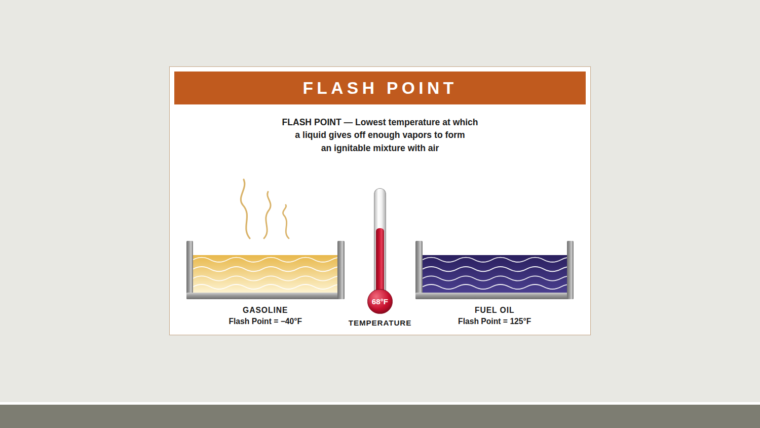Flash Point
FLASH POINT — Lowest temperature at which
a liquid gives off enough vapors to form
an ignitable mixture with air
Gasoline Flash Point = −40°F
68°F
Temperature
Fuel Oil Flash Point = 125°F